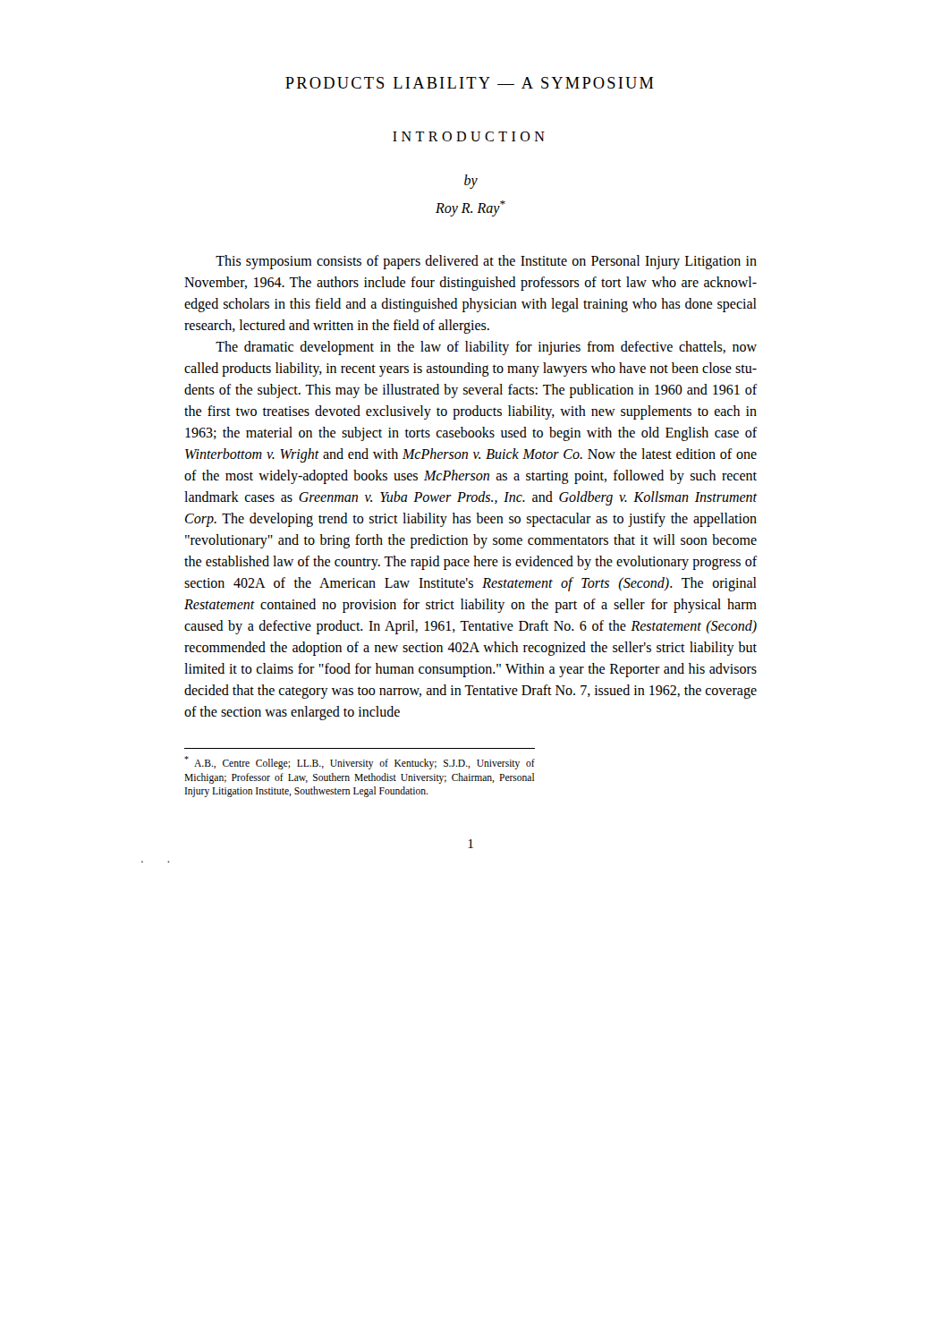PRODUCTS LIABILITY — A SYMPOSIUM
INTRODUCTION
by
Roy R. Ray*
This symposium consists of papers delivered at the Institute on Personal Injury Litigation in November, 1964. The authors include four distinguished professors of tort law who are acknowledged scholars in this field and a distinguished physician with legal training who has done special research, lectured and written in the field of allergies.
The dramatic development in the law of liability for injuries from defective chattels, now called products liability, in recent years is astounding to many lawyers who have not been close students of the subject. This may be illustrated by several facts: The publication in 1960 and 1961 of the first two treatises devoted exclusively to products liability, with new supplements to each in 1963; the material on the subject in torts casebooks used to begin with the old English case of Winterbottom v. Wright and end with McPherson v. Buick Motor Co. Now the latest edition of one of the most widely-adopted books uses McPherson as a starting point, followed by such recent landmark cases as Greenman v. Yuba Power Prods., Inc. and Goldberg v. Kollsman Instrument Corp. The developing trend to strict liability has been so spectacular as to justify the appellation "revolutionary" and to bring forth the prediction by some commentators that it will soon become the established law of the country. The rapid pace here is evidenced by the evolutionary progress of section 402A of the American Law Institute's Restatement of Torts (Second). The original Restatement contained no provision for strict liability on the part of a seller for physical harm caused by a defective product. In April, 1961, Tentative Draft No. 6 of the Restatement (Second) recommended the adoption of a new section 402A which recognized the seller's strict liability but limited it to claims for "food for human consumption." Within a year the Reporter and his advisors decided that the category was too narrow, and in Tentative Draft No. 7, issued in 1962, the coverage of the section was enlarged to include
* A.B., Centre College; LL.B., University of Kentucky; S.J.D., University of Michigan; Professor of Law, Southern Methodist University; Chairman, Personal Injury Litigation Institute, Southwestern Legal Foundation.
1
. .